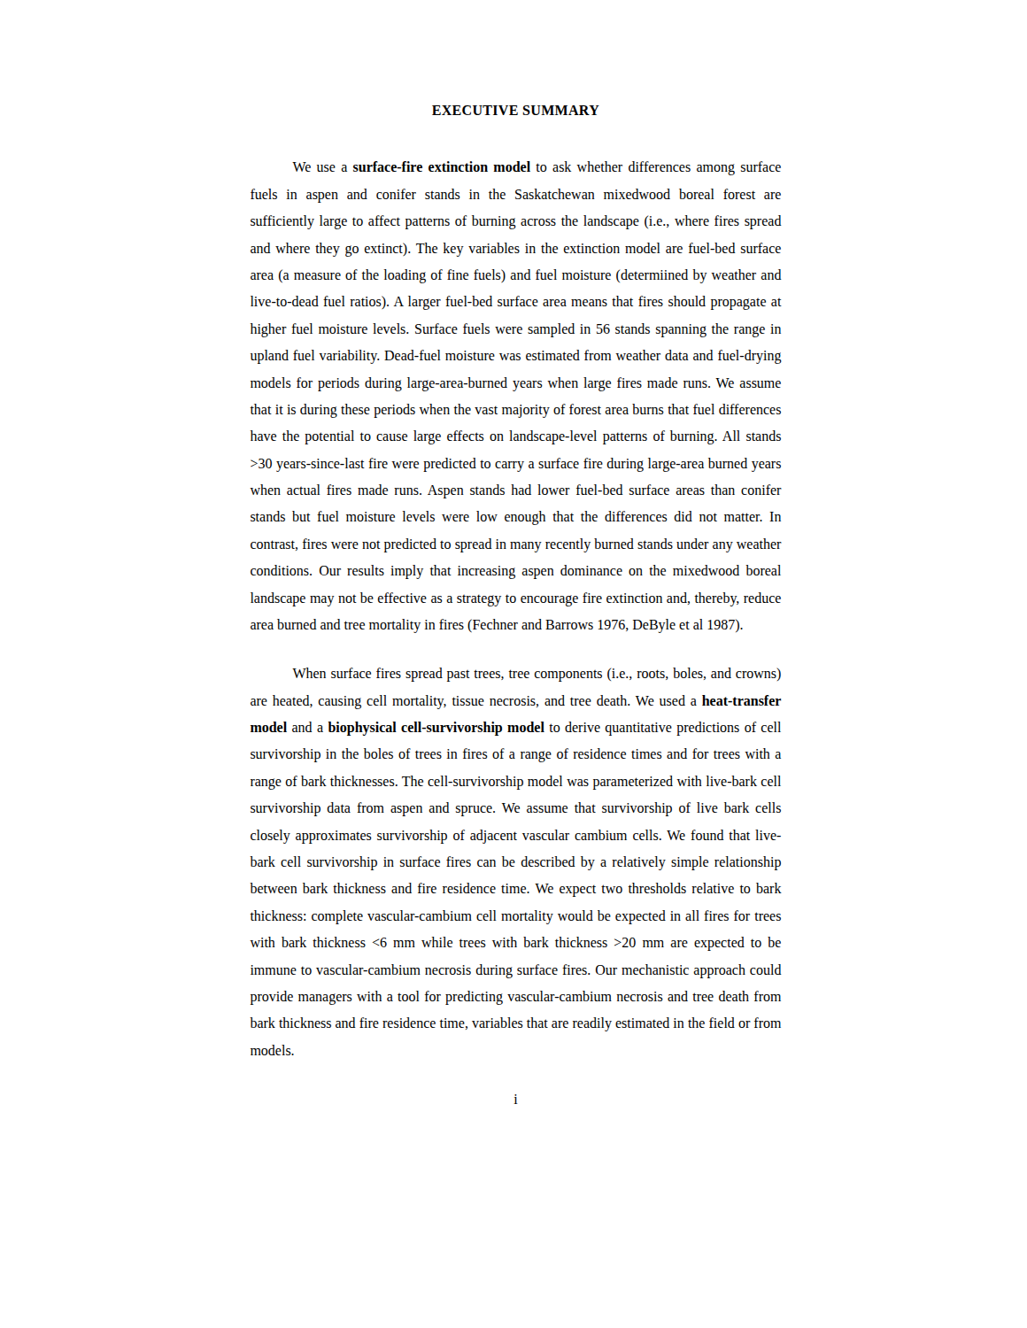EXECUTIVE SUMMARY
We use a surface-fire extinction model to ask whether differences among surface fuels in aspen and conifer stands in the Saskatchewan mixedwood boreal forest are sufficiently large to affect patterns of burning across the landscape (i.e., where fires spread and where they go extinct). The key variables in the extinction model are fuel-bed surface area (a measure of the loading of fine fuels) and fuel moisture (determiined by weather and live-to-dead fuel ratios). A larger fuel-bed surface area means that fires should propagate at higher fuel moisture levels. Surface fuels were sampled in 56 stands spanning the range in upland fuel variability. Dead-fuel moisture was estimated from weather data and fuel-drying models for periods during large-area-burned years when large fires made runs. We assume that it is during these periods when the vast majority of forest area burns that fuel differences have the potential to cause large effects on landscape-level patterns of burning. All stands >30 years-since-last fire were predicted to carry a surface fire during large-area burned years when actual fires made runs. Aspen stands had lower fuel-bed surface areas than conifer stands but fuel moisture levels were low enough that the differences did not matter. In contrast, fires were not predicted to spread in many recently burned stands under any weather conditions. Our results imply that increasing aspen dominance on the mixedwood boreal landscape may not be effective as a strategy to encourage fire extinction and, thereby, reduce area burned and tree mortality in fires (Fechner and Barrows 1976, DeByle et al 1987).
When surface fires spread past trees, tree components (i.e., roots, boles, and crowns) are heated, causing cell mortality, tissue necrosis, and tree death. We used a heat-transfer model and a biophysical cell-survivorship model to derive quantitative predictions of cell survivorship in the boles of trees in fires of a range of residence times and for trees with a range of bark thicknesses. The cell-survivorship model was parameterized with live-bark cell survivorship data from aspen and spruce. We assume that survivorship of live bark cells closely approximates survivorship of adjacent vascular cambium cells. We found that live-bark cell survivorship in surface fires can be described by a relatively simple relationship between bark thickness and fire residence time. We expect two thresholds relative to bark thickness: complete vascular-cambium cell mortality would be expected in all fires for trees with bark thickness <6 mm while trees with bark thickness >20 mm are expected to be immune to vascular-cambium necrosis during surface fires. Our mechanistic approach could provide managers with a tool for predicting vascular-cambium necrosis and tree death from bark thickness and fire residence time, variables that are readily estimated in the field or from models.
i